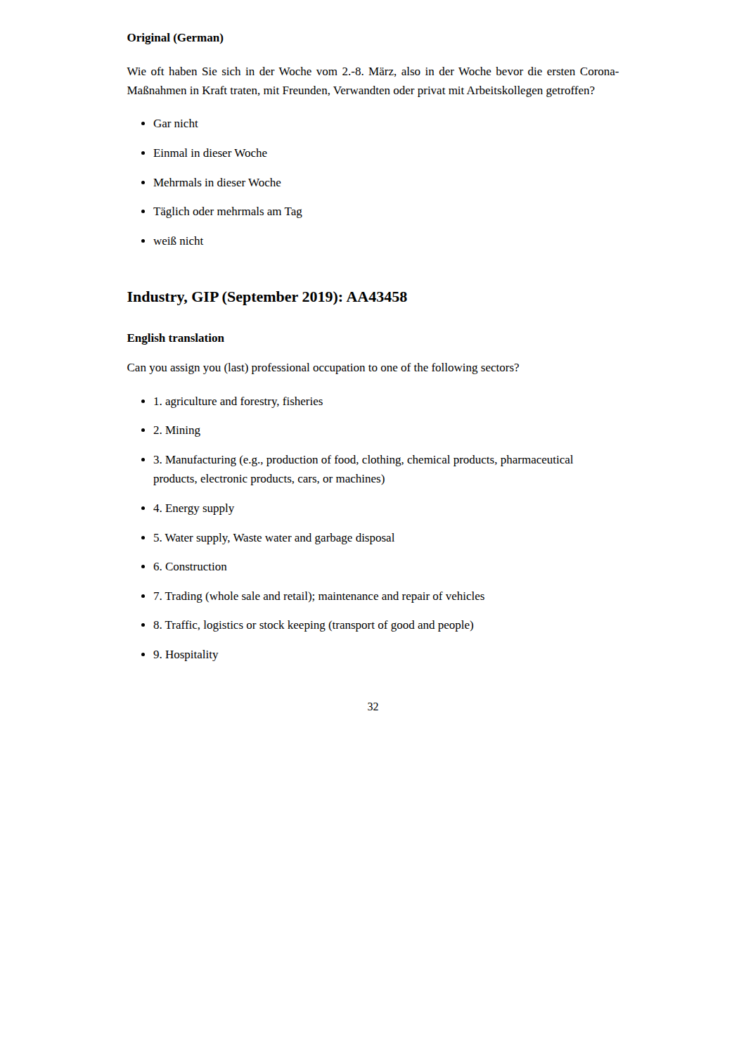Original (German)
Wie oft haben Sie sich in der Woche vom 2.-8. März, also in der Woche bevor die ersten Corona-Maßnahmen in Kraft traten, mit Freunden, Verwandten oder privat mit Arbeitskollegen getroffen?
Gar nicht
Einmal in dieser Woche
Mehrmals in dieser Woche
Täglich oder mehrmals am Tag
weiß nicht
Industry, GIP (September 2019): AA43458
English translation
Can you assign you (last) professional occupation to one of the following sectors?
1. agriculture and forestry, fisheries
2. Mining
3. Manufacturing (e.g., production of food, clothing, chemical products, pharmaceutical products, electronic products, cars, or machines)
4. Energy supply
5. Water supply, Waste water and garbage disposal
6. Construction
7. Trading (whole sale and retail); maintenance and repair of vehicles
8. Traffic, logistics or stock keeping (transport of good and people)
9. Hospitality
32